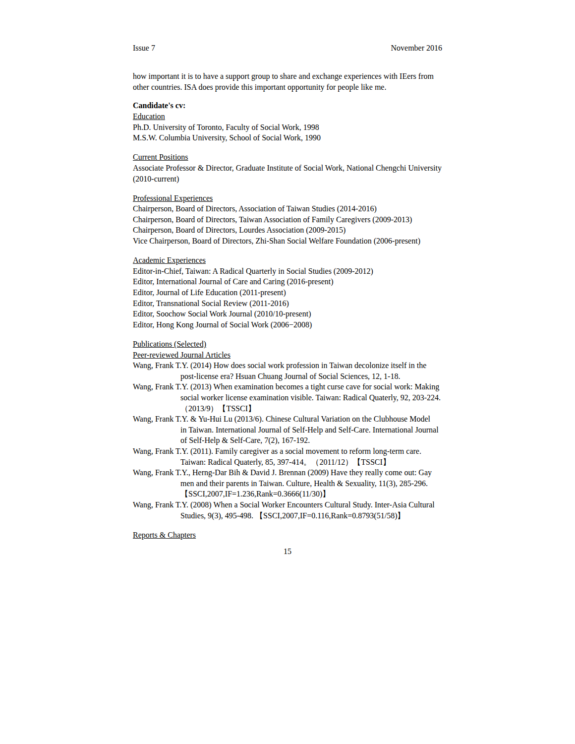Issue 7 November 2016
how important it is to have a support group to share and exchange experiences with IEers from other countries. ISA does provide this important opportunity for people like me.
Candidate's cv:
Education
Ph.D. University of Toronto, Faculty of Social Work, 1998
M.S.W. Columbia University, School of Social Work, 1990
Current Positions
Associate Professor & Director, Graduate Institute of Social Work, National Chengchi University (2010-current)
Professional Experiences
Chairperson, Board of Directors, Association of Taiwan Studies (2014-2016)
Chairperson, Board of Directors, Taiwan Association of Family Caregivers (2009-2013)
Chairperson, Board of Directors, Lourdes Association (2009-2015)
Vice Chairperson, Board of Directors, Zhi-Shan Social Welfare Foundation (2006-present)
Academic Experiences
Editor-in-Chief, Taiwan: A Radical Quarterly in Social Studies (2009-2012)
Editor, International Journal of Care and Caring (2016-present)
Editor, Journal of Life Education (2011-present)
Editor, Transnational Social Review (2011-2016)
Editor, Soochow Social Work Journal (2010/10-present)
Editor, Hong Kong Journal of Social Work (2006−2008)
Publications (Selected)
Peer-reviewed Journal Articles
Wang, Frank T.Y. (2014) How does social work profession in Taiwan decolonize itself in thepost-license era? Hsuan Chuang Journal of Social Sciences, 12, 1-18.
Wang, Frank T.Y. (2013) When examination becomes a tight curse cave for social work: Makingsocial worker license examination visible. Taiwan: Radical Quaterly, 92, 203-224.（2013/9）【TSSCI】
Wang, Frank T.Y. & Yu-Hui Lu (2013/6). Chinese Cultural Variation on the Clubhouse Modelin Taiwan. International Journal of Self-Help and Self-Care. International Journal of Self-Help & Self-Care, 7(2), 167-192.
Wang, Frank T.Y. (2011). Family caregiver as a social movement to reform long-term care.Taiwan: Radical Quaterly, 85, 397-414。（2011/12）【TSSCI】
Wang, Frank T.Y., Herng-Dar Bih & David J. Brennan (2009) Have they really come out: Gaymen and their parents in Taiwan. Culture, Health & Sexuality, 11(3), 285-296.
【SSCI,2007,IF=1.236,Rank=0.3666(11/30)】
Wang, Frank T.Y. (2008) When a Social Worker Encounters Cultural Study. Inter-Asia CulturalStudies, 9(3), 495-498. 【SSCI,2007,IF=0.116,Rank=0.8793(51/58)】
Reports & Chapters
15